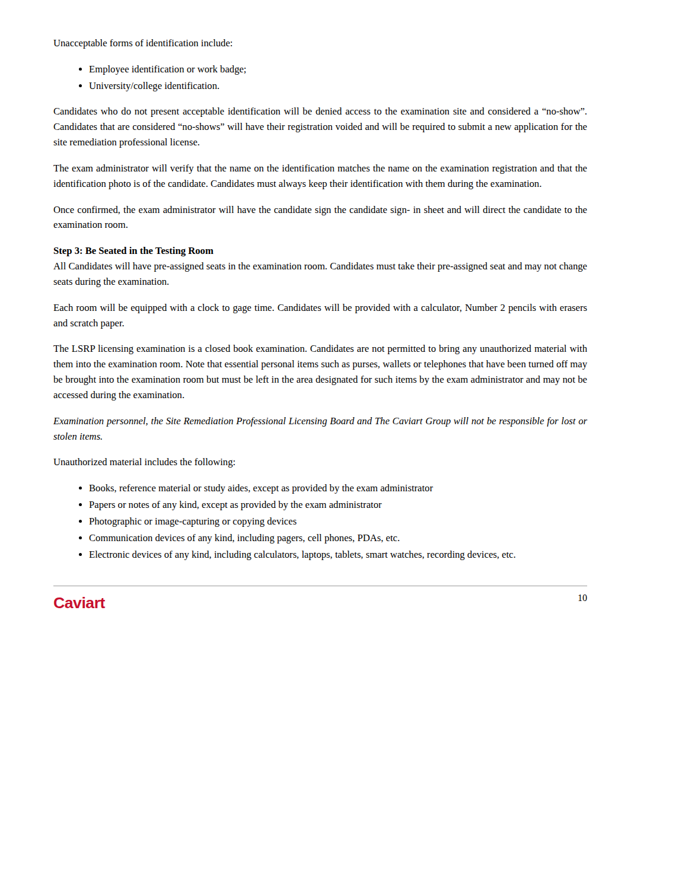Unacceptable forms of identification include:
Employee identification or work badge;
University/college identification.
Candidates who do not present acceptable identification will be denied access to the examination site and considered a “no-show”. Candidates that are considered “no-shows” will have their registration voided and will be required to submit a new application for the site remediation professional license.
The exam administrator will verify that the name on the identification matches the name on the examination registration and that the identification photo is of the candidate. Candidates must always keep their identification with them during the examination.
Once confirmed, the exam administrator will have the candidate sign the candidate sign- in sheet and will direct the candidate to the examination room.
Step 3: Be Seated in the Testing Room
All Candidates will have pre-assigned seats in the examination room. Candidates must take their pre-assigned seat and may not change seats during the examination.
Each room will be equipped with a clock to gage time. Candidates will be provided with a calculator, Number 2 pencils with erasers and scratch paper.
The LSRP licensing examination is a closed book examination. Candidates are not permitted to bring any unauthorized material with them into the examination room. Note that essential personal items such as purses, wallets or telephones that have been turned off may be brought into the examination room but must be left in the area designated for such items by the exam administrator and may not be accessed during the examination.
Examination personnel, the Site Remediation Professional Licensing Board and The Caviart Group will not be responsible for lost or stolen items.
Unauthorized material includes the following:
Books, reference material or study aides, except as provided by the exam administrator
Papers or notes of any kind, except as provided by the exam administrator
Photographic or image-capturing or copying devices
Communication devices of any kind, including pagers, cell phones, PDAs, etc.
Electronic devices of any kind, including calculators, laptops, tablets, smart watches, recording devices, etc.
Caviart 10